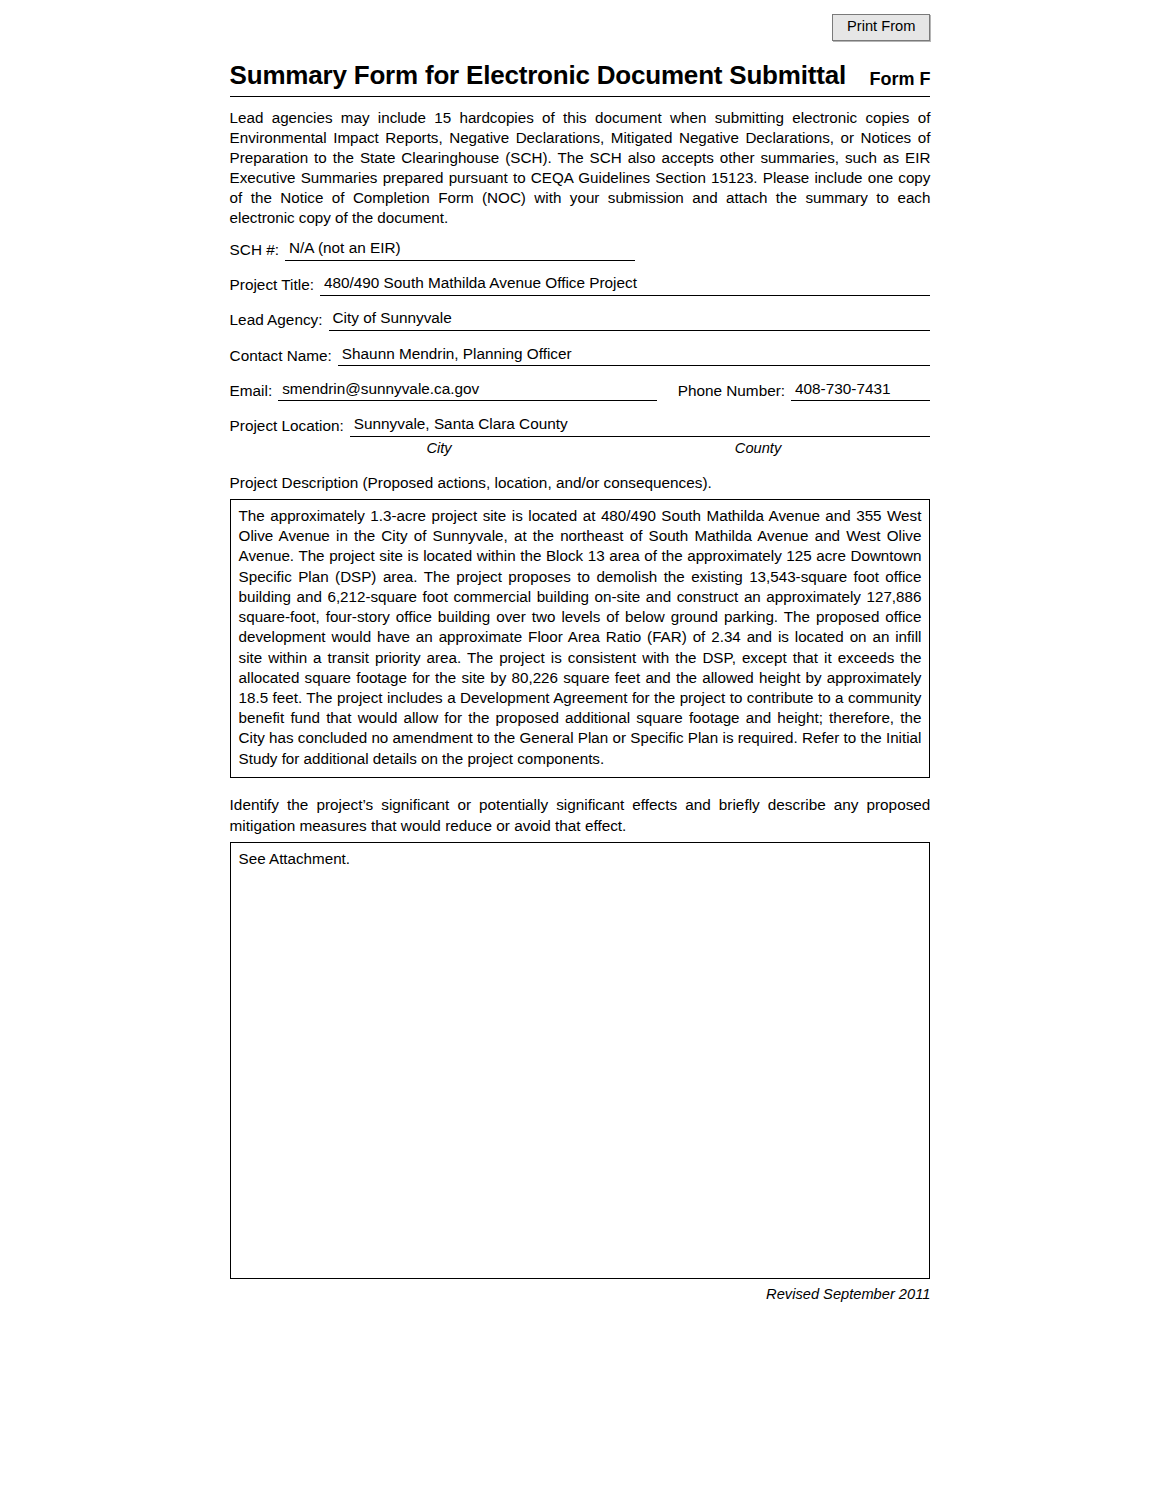Print From
Summary Form for Electronic Document Submittal
Form F
Lead agencies may include 15 hardcopies of this document when submitting electronic copies of Environmental Impact Reports, Negative Declarations, Mitigated Negative Declarations, or Notices of Preparation to the State Clearinghouse (SCH). The SCH also accepts other summaries, such as EIR Executive Summaries prepared pursuant to CEQA Guidelines Section 15123. Please include one copy of the Notice of Completion Form (NOC) with your submission and attach the summary to each electronic copy of the document.
SCH #: N/A (not an EIR)
Project Title: 480/490 South Mathilda Avenue Office Project
Lead Agency: City of Sunnyvale
Contact Name: Shaunn Mendrin, Planning Officer
Email: smendrin@sunnyvale.ca.gov Phone Number: 408-730-7431
Project Location: Sunnyvale, Santa Clara County
City County
Project Description (Proposed actions, location, and/or consequences).
The approximately 1.3-acre project site is located at 480/490 South Mathilda Avenue and 355 West Olive Avenue in the City of Sunnyvale, at the northeast of South Mathilda Avenue and West Olive Avenue. The project site is located within the Block 13 area of the approximately 125 acre Downtown Specific Plan (DSP) area. The project proposes to demolish the existing 13,543-square foot office building and 6,212-square foot commercial building on-site and construct an approximately 127,886 square-foot, four-story office building over two levels of below ground parking. The proposed office development would have an approximate Floor Area Ratio (FAR) of 2.34 and is located on an infill site within a transit priority area. The project is consistent with the DSP, except that it exceeds the allocated square footage for the site by 80,226 square feet and the allowed height by approximately 18.5 feet. The project includes a Development Agreement for the project to contribute to a community benefit fund that would allow for the proposed additional square footage and height; therefore, the City has concluded no amendment to the General Plan or Specific Plan is required. Refer to the Initial Study for additional details on the project components.
Identify the project’s significant or potentially significant effects and briefly describe any proposed mitigation measures that would reduce or avoid that effect.
See Attachment.
Revised September 2011